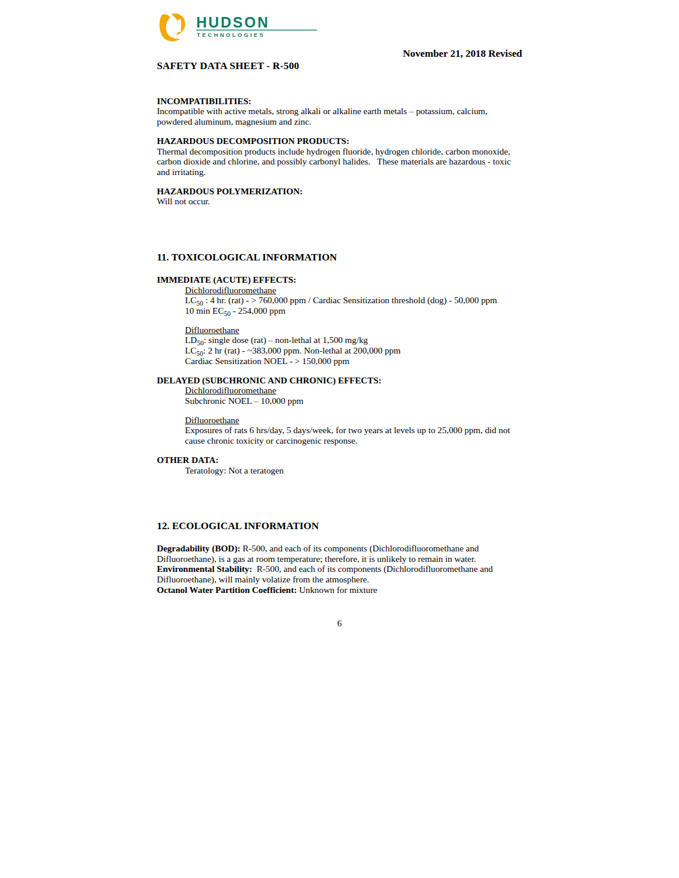HUDSON TECHNOLOGIES
November 21, 2018 Revised
SAFETY DATA SHEET - R-500
INCOMPATIBILITIES:
Incompatible with active metals, strong alkali or alkaline earth metals – potassium, calcium, powdered aluminum, magnesium and zinc.
HAZARDOUS DECOMPOSITION PRODUCTS:
Thermal decomposition products include hydrogen fluoride, hydrogen chloride, carbon monoxide, carbon dioxide and chlorine, and possibly carbonyl halides. These materials are hazardous - toxic and irritating.
HAZARDOUS POLYMERIZATION:
Will not occur.
11. TOXICOLOGICAL INFORMATION
IMMEDIATE (ACUTE) EFFECTS:
Dichlorodifluoromethane
LC50 : 4 hr. (rat) - > 760,000 ppm / Cardiac Sensitization threshold (dog) - 50,000 ppm
10 min EC50 - 254,000 ppm
Difluoroethane
LD50: single dose (rat) – non-lethal at 1,500 mg/kg
LC50: 2 hr (rat) - ~383,000 ppm. Non-lethal at 200,000 ppm
Cardiac Sensitization NOEL - > 150,000 ppm
DELAYED (SUBCHRONIC AND CHRONIC) EFFECTS:
Dichlorodifluoromethane
Subchronic NOEL – 10,000 ppm
Difluoroethane
Exposures of rats 6 hrs/day, 5 days/week, for two years at levels up to 25,000 ppm, did not cause chronic toxicity or carcinogenic response.
OTHER DATA:
Teratology: Not a teratogen
12. ECOLOGICAL INFORMATION
Degradability (BOD): R-500, and each of its components (Dichlorodifluoromethane and Difluoroethane), is a gas at room temperature; therefore, it is unlikely to remain in water.
Environmental Stability: R-500, and each of its components (Dichlorodifluoromethane and Difluoroethane), will mainly volatize from the atmosphere.
Octanol Water Partition Coefficient: Unknown for mixture
6